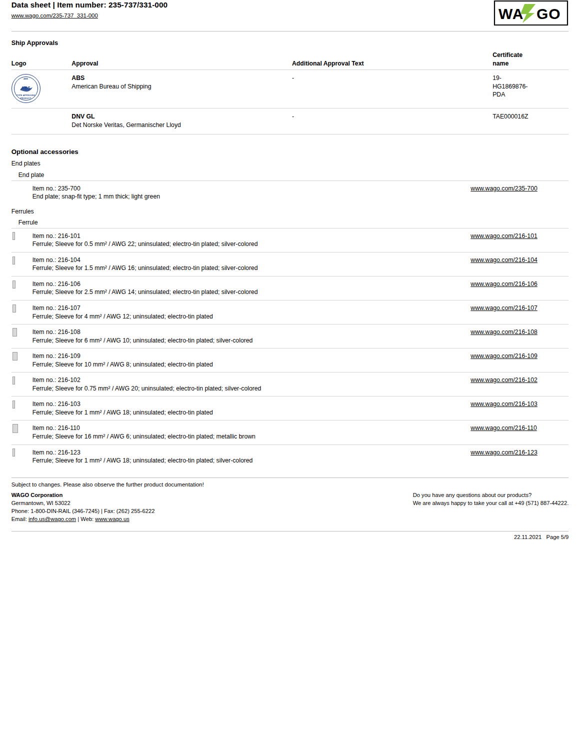Data sheet | Item number: 235-737/331-000
www.wago.com/235-737_331-000
WA GO
Ship Approvals
| Logo | Approval | Additional Approval Text | Certificate name |
| --- | --- | --- | --- |
| ABS ABS TYPE APPROVED PRODUCT | ABS American Bureau of Shipping | - | 19- HG1869876- PDA |
| | DNV GL Det Norske Veritas, Germanischer Lloyd | - | TAE000016Z |
Optional accessories
End plates
End plate
| | Item no.: 235-700 End plate; snap-fit type; 1 mm thick; light green | www.wago.com/235-700 |
Ferrules
Ferrule
| | Item no.: 216-101 Ferrule; Sleeve for 0.5 mm² / AWG 22; uninsulated; electro-tin plated; silver-colored | www.wago.com/216-101 |
| | Item no.: 216-104 Ferrule; Sleeve for 1.5 mm² / AWG 16; uninsulated; electro-tin plated; silver-colored | www.wago.com/216-104 |
| | Item no.: 216-106 Ferrule; Sleeve for 2.5 mm² / AWG 14; uninsulated; electro-tin plated; silver-colored | www.wago.com/216-106 |
| | Item no.: 216-107 Ferrule; Sleeve for 4 mm² / AWG 12; uninsulated; electro-tin plated | www.wago.com/216-107 |
| | Item no.: 216-108 Ferrule; Sleeve for 6 mm² / AWG 10; uninsulated; electro-tin plated; silver-colored | www.wago.com/216-108 |
| | Item no.: 216-109 Ferrule; Sleeve for 10 mm² / AWG 8; uninsulated; electro-tin plated | www.wago.com/216-109 |
| | Item no.: 216-102 Ferrule; Sleeve for 0.75 mm² / AWG 20; uninsulated; electro-tin plated; silver-colored | www.wago.com/216-102 |
| | Item no.: 216-103 Ferrule; Sleeve for 1 mm² / AWG 18; uninsulated; electro-tin plated | www.wago.com/216-103 |
| | Item no.: 216-110 Ferrule; Sleeve for 16 mm² / AWG 6; uninsulated; electro-tin plated; metallic brown | www.wago.com/216-110 |
| | Item no.: 216-123 Ferrule; Sleeve for 1 mm² / AWG 18; uninsulated; electro-tin plated; silver-colored | www.wago.com/216-123 |
Subject to changes. Please also observe the further product documentation!
WAGO Corporation
Germantown, WI 53022
Phone: 1-800-DIN-RAIL (346-7245) | Fax: (262) 255-6222
Email: info.us@wago.com | Web: www.wago.us
Do you have any questions about our products?
We are always happy to take your call at +49 (571) 887-44222.
22.11.2021 Page 5/9